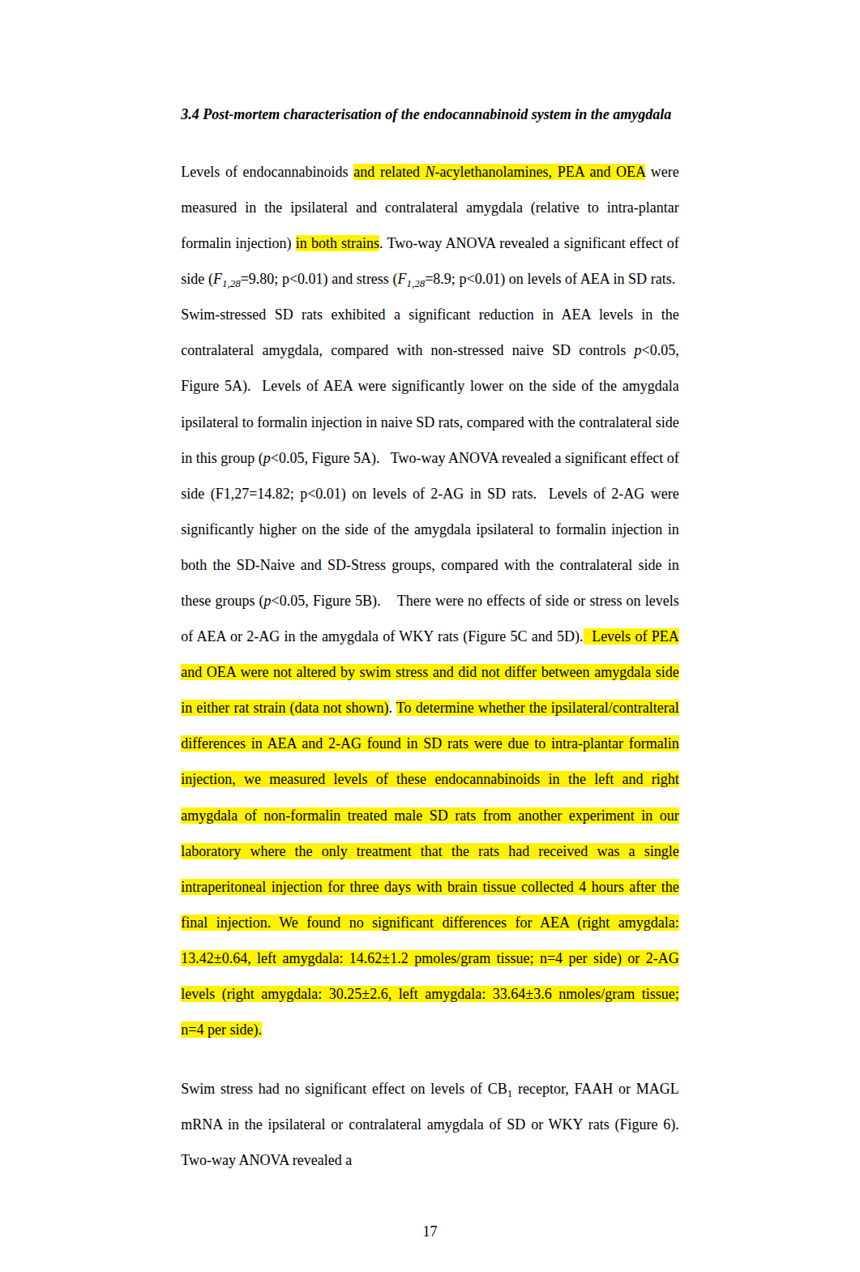3.4 Post-mortem characterisation of the endocannabinoid system in the amygdala
Levels of endocannabinoids and related N-acylethanolamines, PEA and OEA were measured in the ipsilateral and contralateral amygdala (relative to intra-plantar formalin injection) in both strains. Two-way ANOVA revealed a significant effect of side (F1,28=9.80; p<0.01) and stress (F1,28=8.9; p<0.01) on levels of AEA in SD rats. Swim-stressed SD rats exhibited a significant reduction in AEA levels in the contralateral amygdala, compared with non-stressed naive SD controls p<0.05, Figure 5A). Levels of AEA were significantly lower on the side of the amygdala ipsilateral to formalin injection in naive SD rats, compared with the contralateral side in this group (p<0.05, Figure 5A). Two-way ANOVA revealed a significant effect of side (F1,27=14.82; p<0.01) on levels of 2-AG in SD rats. Levels of 2-AG were significantly higher on the side of the amygdala ipsilateral to formalin injection in both the SD-Naive and SD-Stress groups, compared with the contralateral side in these groups (p<0.05, Figure 5B). There were no effects of side or stress on levels of AEA or 2-AG in the amygdala of WKY rats (Figure 5C and 5D). Levels of PEA and OEA were not altered by swim stress and did not differ between amygdala side in either rat strain (data not shown). To determine whether the ipsilateral/contralteral differences in AEA and 2-AG found in SD rats were due to intra-plantar formalin injection, we measured levels of these endocannabinoids in the left and right amygdala of non-formalin treated male SD rats from another experiment in our laboratory where the only treatment that the rats had received was a single intraperitoneal injection for three days with brain tissue collected 4 hours after the final injection. We found no significant differences for AEA (right amygdala: 13.42±0.64, left amygdala: 14.62±1.2 pmoles/gram tissue; n=4 per side) or 2-AG levels (right amygdala: 30.25±2.6, left amygdala: 33.64±3.6 nmoles/gram tissue; n=4 per side).
Swim stress had no significant effect on levels of CB1 receptor, FAAH or MAGL mRNA in the ipsilateral or contralateral amygdala of SD or WKY rats (Figure 6). Two-way ANOVA revealed a
17